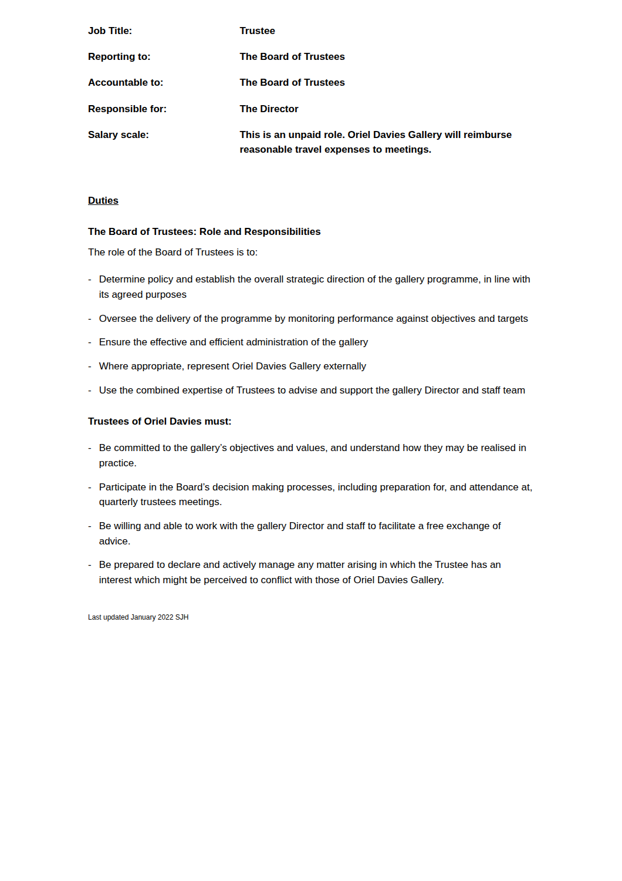| Job Title: | Trustee |
| Reporting to: | The Board of Trustees |
| Accountable to: | The Board of Trustees |
| Responsible for: | The Director |
| Salary scale: | This is an unpaid role. Oriel Davies Gallery will reimburse reasonable travel expenses to meetings. |
Duties
The Board of Trustees: Role and Responsibilities
The role of the Board of Trustees is to:
Determine policy and establish the overall strategic direction of the gallery programme, in line with its agreed purposes
Oversee the delivery of the programme by monitoring performance against objectives and targets
Ensure the effective and efficient administration of the gallery
Where appropriate, represent Oriel Davies Gallery externally
Use the combined expertise of Trustees to advise and support the gallery Director and staff team
Trustees of Oriel Davies must:
Be committed to the gallery’s objectives and values, and understand how they may be realised in practice.
Participate in the Board’s decision making processes, including preparation for, and attendance at, quarterly trustees meetings.
Be willing and able to work with the gallery Director and staff to facilitate a free exchange of advice.
Be prepared to declare and actively manage any matter arising in which the Trustee has an interest which might be perceived to conflict with those of Oriel Davies Gallery.
Last updated January 2022 SJH